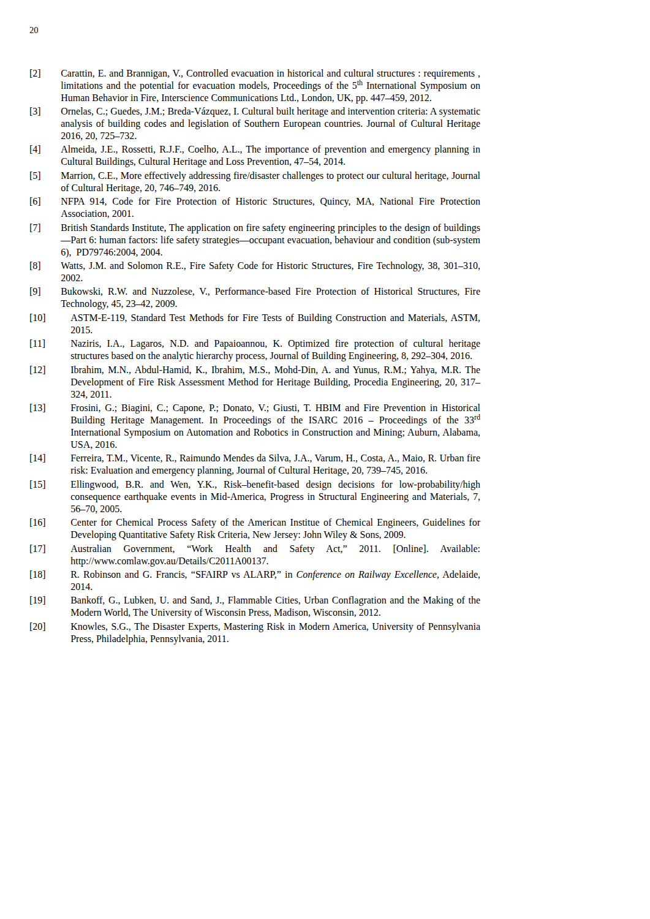20
[2] Carattin, E. and Brannigan, V., Controlled evacuation in historical and cultural structures : requirements , limitations and the potential for evacuation models, Proceedings of the 5th International Symposium on Human Behavior in Fire, Interscience Communications Ltd., London, UK, pp. 447–459, 2012.
[3] Ornelas, C.; Guedes, J.M.; Breda-Vázquez, I. Cultural built heritage and intervention criteria: A systematic analysis of building codes and legislation of Southern European countries. Journal of Cultural Heritage 2016, 20, 725–732.
[4] Almeida, J.E., Rossetti, R.J.F., Coelho, A.L., The importance of prevention and emergency planning in Cultural Buildings, Cultural Heritage and Loss Prevention, 47–54, 2014.
[5] Marrion, C.E., More effectively addressing fire/disaster challenges to protect our cultural heritage, Journal of Cultural Heritage, 20, 746–749, 2016.
[6] NFPA 914, Code for Fire Protection of Historic Structures, Quincy, MA, National Fire Protection Association, 2001.
[7] British Standards Institute, The application on fire safety engineering principles to the design of buildings—Part 6: human factors: life safety strategies—occupant evacuation, behaviour and condition (sub-system 6), PD79746:2004, 2004.
[8] Watts, J.M. and Solomon R.E., Fire Safety Code for Historic Structures, Fire Technology, 38, 301–310, 2002.
[9] Bukowski, R.W. and Nuzzolese, V., Performance-based Fire Protection of Historical Structures, Fire Technology, 45, 23–42, 2009.
[10] ASTM-E-119, Standard Test Methods for Fire Tests of Building Construction and Materials, ASTM, 2015.
[11] Naziris, I.A., Lagaros, N.D. and Papaioannou, K. Optimized fire protection of cultural heritage structures based on the analytic hierarchy process, Journal of Building Engineering, 8, 292–304, 2016.
[12] Ibrahim, M.N., Abdul-Hamid, K., Ibrahim, M.S., Mohd-Din, A. and Yunus, R.M.; Yahya, M.R. The Development of Fire Risk Assessment Method for Heritage Building, Procedia Engineering, 20, 317–324, 2011.
[13] Frosini, G.; Biagini, C.; Capone, P.; Donato, V.; Giusti, T. HBIM and Fire Prevention in Historical Building Heritage Management. In Proceedings of the ISARC 2016 – Proceedings of the 33rd International Symposium on Automation and Robotics in Construction and Mining; Auburn, Alabama, USA, 2016.
[14] Ferreira, T.M., Vicente, R., Raimundo Mendes da Silva, J.A., Varum, H., Costa, A., Maio, R. Urban fire risk: Evaluation and emergency planning, Journal of Cultural Heritage, 20, 739–745, 2016.
[15] Ellingwood, B.R. and Wen, Y.K., Risk–benefit-based design decisions for low-probability/high consequence earthquake events in Mid-America, Progress in Structural Engineering and Materials, 7, 56–70, 2005.
[16] Center for Chemical Process Safety of the American Institue of Chemical Engineers, Guidelines for Developing Quantitative Safety Risk Criteria, New Jersey: John Wiley & Sons, 2009.
[17] Australian Government, “Work Health and Safety Act,” 2011. [Online]. Available: http://www.comlaw.gov.au/Details/C2011A00137.
[18] R. Robinson and G. Francis, “SFAIRP vs ALARP,” in Conference on Railway Excellence, Adelaide, 2014.
[19] Bankoff, G., Lubken, U. and Sand, J., Flammable Cities, Urban Conflagration and the Making of the Modern World, The University of Wisconsin Press, Madison, Wisconsin, 2012.
[20] Knowles, S.G., The Disaster Experts, Mastering Risk in Modern America, University of Pennsylvania Press, Philadelphia, Pennsylvania, 2011.